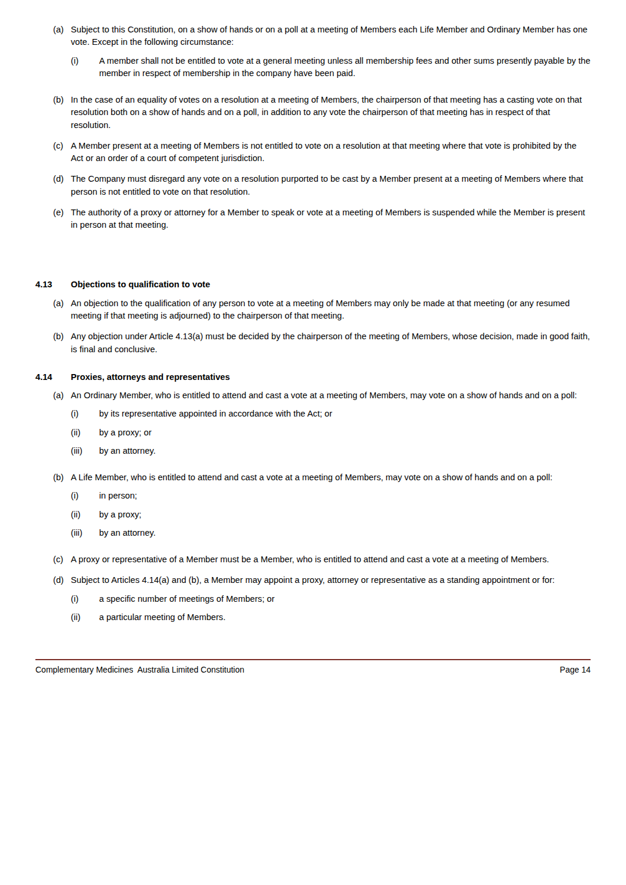(a)
Subject to this Constitution, on a show of hands or on a poll at a meeting of Members each Life Member and Ordinary Member has one vote. Except in the following circumstance:
(i)
A member shall not be entitled to vote at a general meeting unless all membership fees and other sums presently payable by the member in respect of membership in the company have been paid.
(b)
In the case of an equality of votes on a resolution at a meeting of Members, the chairperson of that meeting has a casting vote on that resolution both on a show of hands and on a poll, in addition to any vote the chairperson of that meeting has in respect of that resolution.
(c)
A Member present at a meeting of Members is not entitled to vote on a resolution at that meeting where that vote is prohibited by the Act or an order of a court of competent jurisdiction.
(d)
The Company must disregard any vote on a resolution purported to be cast by a Member present at a meeting of Members where that person is not entitled to vote on that resolution.
(e)
The authority of a proxy or attorney for a Member to speak or vote at a meeting of Members is suspended while the Member is present in person at that meeting.
4.13
Objections to qualification to vote
(a)
An objection to the qualification of any person to vote at a meeting of Members may only be made at that meeting (or any resumed meeting if that meeting is adjourned) to the chairperson of that meeting.
(b)
Any objection under Article 4.13(a) must be decided by the chairperson of the meeting of Members, whose decision, made in good faith, is final and conclusive.
4.14
Proxies, attorneys and representatives
(a)
An Ordinary Member, who is entitled to attend and cast a vote at a meeting of Members, may vote on a show of hands and on a poll:
(i)
by its representative appointed in accordance with the Act; or
(ii)
by a proxy; or
(iii)
by an attorney.
(b)
A Life Member, who is entitled to attend and cast a vote at a meeting of Members, may vote on a show of hands and on a poll:
(i)
in person;
(ii)
by a proxy;
(iii)
by an attorney.
(c)
A proxy or representative of a Member must be a Member, who is entitled to attend and cast a vote at a meeting of Members.
(d)
Subject to Articles 4.14(a) and (b), a Member may appoint a proxy, attorney or representative as a standing appointment or for:
(i)
a specific number of meetings of Members; or
(ii)
a particular meeting of Members.
Complementary Medicines Australia Limited Constitution
Page 14